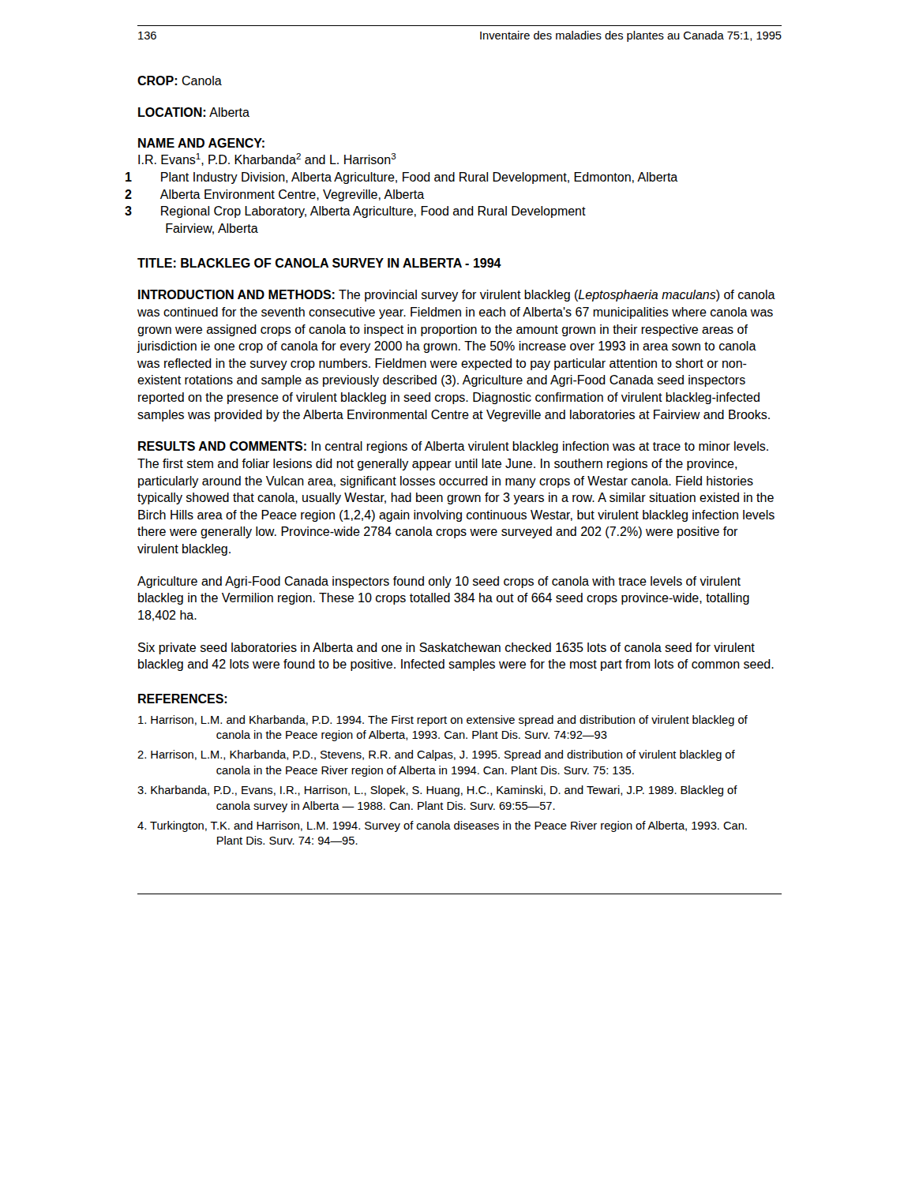136 Inventaire des maladies des plantes au Canada 75:1, 1995
CROP: Canola
LOCATION: Alberta
NAME AND AGENCY:
I.R. Evans1, P.D. Kharbanda2 and L. Harrison3
1 Plant Industry Division, Alberta Agriculture, Food and Rural Development, Edmonton, Alberta
2 Alberta Environment Centre, Vegreville, Alberta
3 Regional Crop Laboratory, Alberta Agriculture, Food and Rural DevelopmentFairview, Alberta
TITLE: BLACKLEG OF CANOLA SURVEY IN ALBERTA - 1994
INTRODUCTION AND METHODS: The provincial survey for virulent blackleg (Leptosphaeria maculans) of canola was continued for the seventh consecutive year. Fieldmen in each of Alberta's 67 municipalities where canola was grown were assigned crops of canola to inspect in proportion to the amount grown in their respective areas of jurisdiction ie one crop of canola for every 2000 ha grown. The 50% increase over 1993 in area sown to canola was reflected in the survey crop numbers. Fieldmen were expected to pay particular attention to short or non-existent rotations and sample as previously described (3). Agriculture and Agri-Food Canada seed inspectors reported on the presence of virulent blackleg in seed crops. Diagnostic confirmation of virulent blackleg-infected samples was provided by the Alberta Environmental Centre at Vegreville and laboratories at Fairview and Brooks.
RESULTS AND COMMENTS: In central regions of Alberta virulent blackleg infection was at trace to minor levels. The first stem and foliar lesions did not generally appear until late June. In southern regions of the province, particularly around the Vulcan area, significant losses occurred in many crops of Westar canola. Field histories typically showed that canola, usually Westar, had been grown for 3 years in a row. A similar situation existed in the Birch Hills area of the Peace region (1,2,4) again involving continuous Westar, but virulent blackleg infection levels there were generally low. Province-wide 2784 canola crops were surveyed and 202 (7.2%) were positive for virulent blackleg.
Agriculture and Agri-Food Canada inspectors found only 10 seed crops of canola with trace levels of virulent blackleg in the Vermilion region. These 10 crops totalled 384 ha out of 664 seed crops province-wide, totalling 18,402 ha.
Six private seed laboratories in Alberta and one in Saskatchewan checked 1635 lots of canola seed for virulent blackleg and 42 lots were found to be positive. Infected samples were for the most part from lots of common seed.
REFERENCES:
1. Harrison, L.M. and Kharbanda, P.D. 1994. The First report on extensive spread and distribution of virulent blackleg ofcanola in the Peace region of Alberta, 1993. Can. Plant Dis. Surv. 74:92—93
2. Harrison, L.M., Kharbanda, P.D., Stevens, R.R. and Calpas, J. 1995. Spread and distribution of virulent blackleg ofcanola in the Peace River region of Alberta in 1994. Can. Plant Dis. Surv. 75: 135.
3. Kharbanda, P.D., Evans, I.R., Harrison, L., Slopek, S. Huang, H.C., Kaminski, D. and Tewari, J.P. 1989. Blackleg ofcanola survey in Alberta — 1988. Can. Plant Dis. Surv. 69:55—57.
4. Turkington, T.K. and Harrison, L.M. 1994. Survey of canola diseases in the Peace River region of Alberta, 1993. Can.Plant Dis. Surv. 74: 94—95.